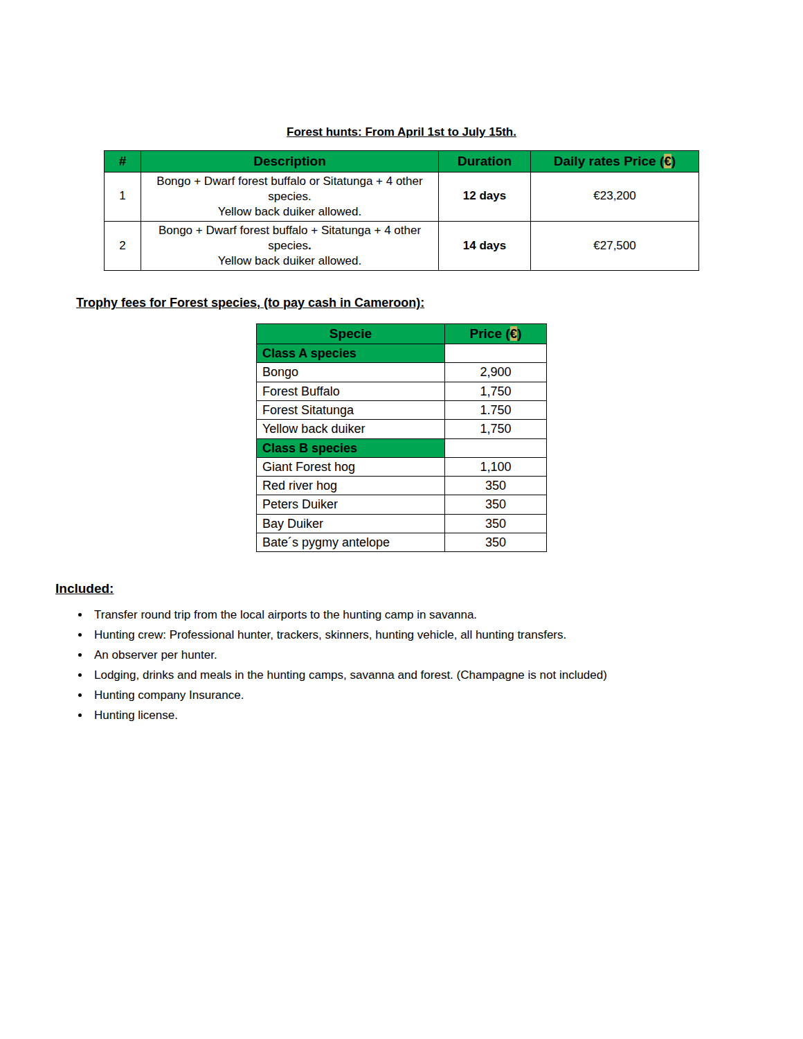Forest hunts: From April 1st to July 15th.
| # | Description | Duration | Daily rates Price ( € ) |
| --- | --- | --- | --- |
| 1 | Bongo + Dwarf forest buffalo or Sitatunga + 4 other species. Yellow back duiker allowed. | 12 days | €23,200 |
| 2 | Bongo + Dwarf forest buffalo + Sitatunga + 4 other species . Yellow back duiker allowed. | 14 days | €27,500 |
Trophy fees for Forest species, (to pay cash in Cameroon):
| Specie | Price ( € ) |
| --- | --- |
| Class A species | |
| Bongo | 2,900 |
| Forest Buffalo | 1,750 |
| Forest Sitatunga | 1.750 |
| Yellow back duiker | 1,750 |
| Class B species | |
| Giant Forest hog | 1,100 |
| Red river hog | 350 |
| Peters Duiker | 350 |
| Bay Duiker | 350 |
| Bate´s pygmy antelope | 350 |
Included:
Transfer round trip from the local airports to the hunting camp in savanna.
Hunting crew: Professional hunter, trackers, skinners, hunting vehicle, all hunting transfers.
An observer per hunter.
Lodging, drinks and meals in the hunting camps, savanna and forest. (Champagne is not included)
Hunting company Insurance.
Hunting license.